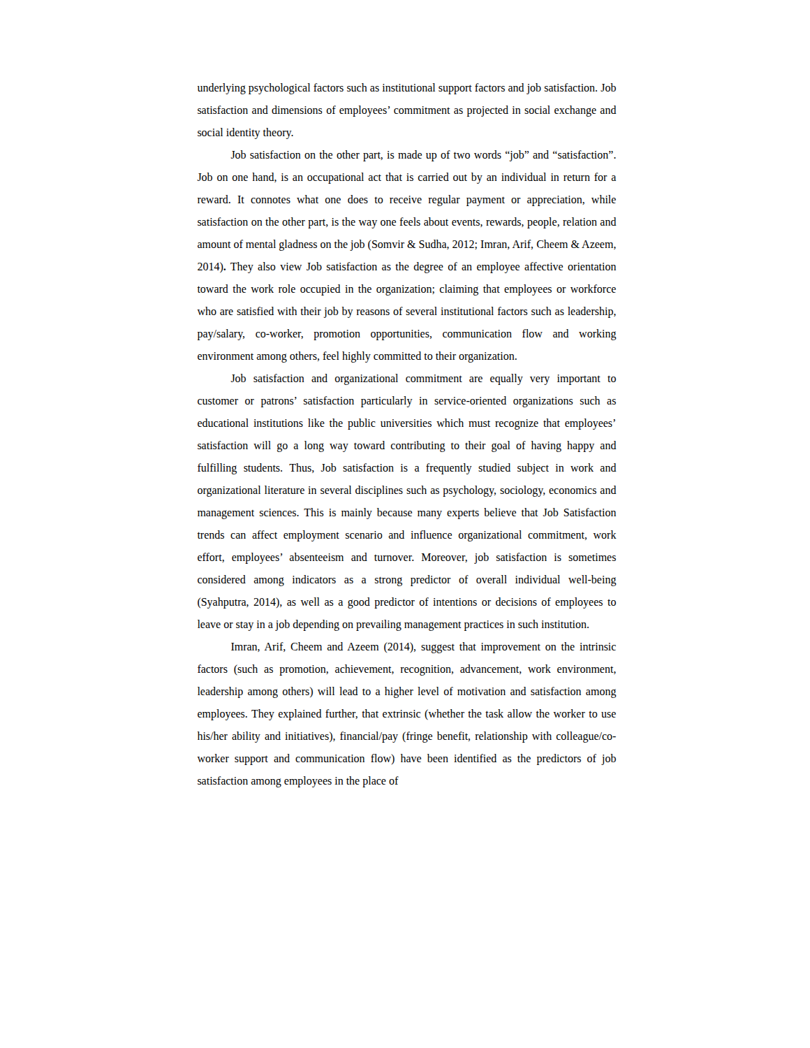underlying psychological factors such as institutional support factors and job satisfaction. Job satisfaction and dimensions of employees’ commitment as projected in social exchange and social identity theory.
Job satisfaction on the other part, is made up of two words “job” and “satisfaction”. Job on one hand, is an occupational act that is carried out by an individual in return for a reward. It connotes what one does to receive regular payment or appreciation, while satisfaction on the other part, is the way one feels about events, rewards, people, relation and amount of mental gladness on the job (Somvir & Sudha, 2012; Imran, Arif, Cheem & Azeem, 2014). They also view Job satisfaction as the degree of an employee affective orientation toward the work role occupied in the organization; claiming that employees or workforce who are satisfied with their job by reasons of several institutional factors such as leadership, pay/salary, co-worker, promotion opportunities, communication flow and working environment among others, feel highly committed to their organization.
Job satisfaction and organizational commitment are equally very important to customer or patrons’ satisfaction particularly in service-oriented organizations such as educational institutions like the public universities which must recognize that employees’ satisfaction will go a long way toward contributing to their goal of having happy and fulfilling students. Thus, Job satisfaction is a frequently studied subject in work and organizational literature in several disciplines such as psychology, sociology, economics and management sciences. This is mainly because many experts believe that Job Satisfaction trends can affect employment scenario and influence organizational commitment, work effort, employees’ absenteeism and turnover. Moreover, job satisfaction is sometimes considered among indicators as a strong predictor of overall individual well-being (Syahputra, 2014), as well as a good predictor of intentions or decisions of employees to leave or stay in a job depending on prevailing management practices in such institution.
Imran, Arif, Cheem and Azeem (2014), suggest that improvement on the intrinsic factors (such as promotion, achievement, recognition, advancement, work environment, leadership among others) will lead to a higher level of motivation and satisfaction among employees. They explained further, that extrinsic (whether the task allow the worker to use his/her ability and initiatives), financial/pay (fringe benefit, relationship with colleague/co-worker support and communication flow) have been identified as the predictors of job satisfaction among employees in the place of